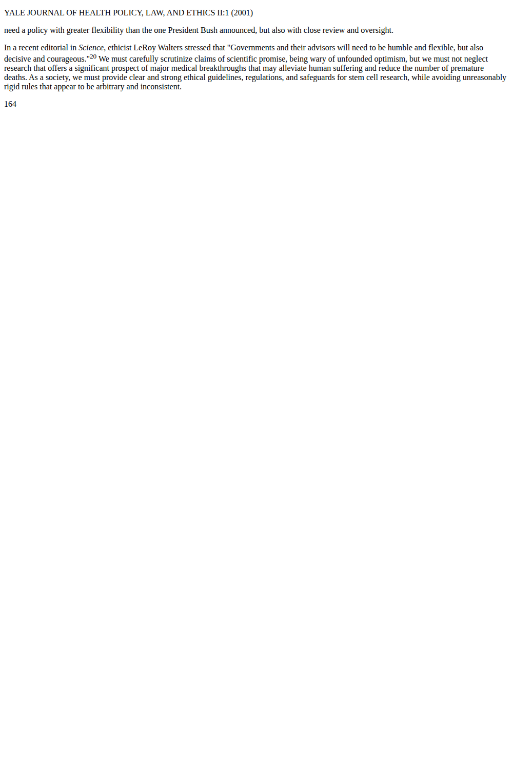YALE JOURNAL OF HEALTH POLICY, LAW, AND ETHICS II:1 (2001)
need a policy with greater flexibility than the one President Bush announced, but also with close review and oversight.
In a recent editorial in Science, ethicist LeRoy Walters stressed that "Governments and their advisors will need to be humble and flexible, but also decisive and courageous."20 We must carefully scrutinize claims of scientific promise, being wary of unfounded optimism, but we must not neglect research that offers a significant prospect of major medical breakthroughs that may alleviate human suffering and reduce the number of premature deaths. As a society, we must provide clear and strong ethical guidelines, regulations, and safeguards for stem cell research, while avoiding unreasonably rigid rules that appear to be arbitrary and inconsistent.
164